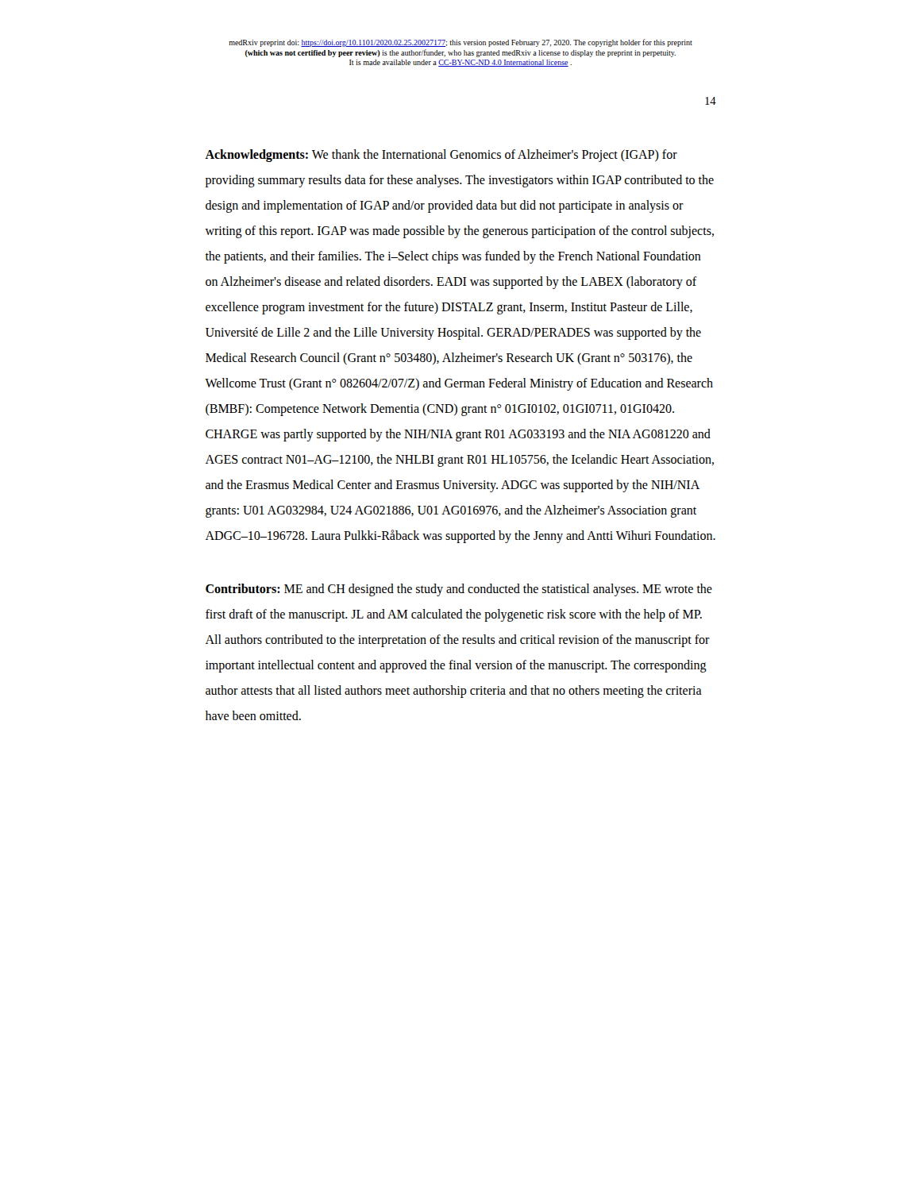medRxiv preprint doi: https://doi.org/10.1101/2020.02.25.20027177; this version posted February 27, 2020. The copyright holder for this preprint
(which was not certified by peer review) is the author/funder, who has granted medRxiv a license to display the preprint in perpetuity.
It is made available under a CC-BY-NC-ND 4.0 International license .
14
Acknowledgments: We thank the International Genomics of Alzheimer's Project (IGAP) for providing summary results data for these analyses. The investigators within IGAP contributed to the design and implementation of IGAP and/or provided data but did not participate in analysis or writing of this report. IGAP was made possible by the generous participation of the control subjects, the patients, and their families. The i–Select chips was funded by the French National Foundation on Alzheimer's disease and related disorders. EADI was supported by the LABEX (laboratory of excellence program investment for the future) DISTALZ grant, Inserm, Institut Pasteur de Lille, Université de Lille 2 and the Lille University Hospital. GERAD/PERADES was supported by the Medical Research Council (Grant n° 503480), Alzheimer's Research UK (Grant n° 503176), the Wellcome Trust (Grant n° 082604/2/07/Z) and German Federal Ministry of Education and Research (BMBF): Competence Network Dementia (CND) grant n° 01GI0102, 01GI0711, 01GI0420. CHARGE was partly supported by the NIH/NIA grant R01 AG033193 and the NIA AG081220 and AGES contract N01–AG–12100, the NHLBI grant R01 HL105756, the Icelandic Heart Association, and the Erasmus Medical Center and Erasmus University. ADGC was supported by the NIH/NIA grants: U01 AG032984, U24 AG021886, U01 AG016976, and the Alzheimer's Association grant ADGC–10–196728. Laura Pulkki-Råback was supported by the Jenny and Antti Wihuri Foundation.
Contributors: ME and CH designed the study and conducted the statistical analyses. ME wrote the first draft of the manuscript. JL and AM calculated the polygenetic risk score with the help of MP. All authors contributed to the interpretation of the results and critical revision of the manuscript for important intellectual content and approved the final version of the manuscript. The corresponding author attests that all listed authors meet authorship criteria and that no others meeting the criteria have been omitted.